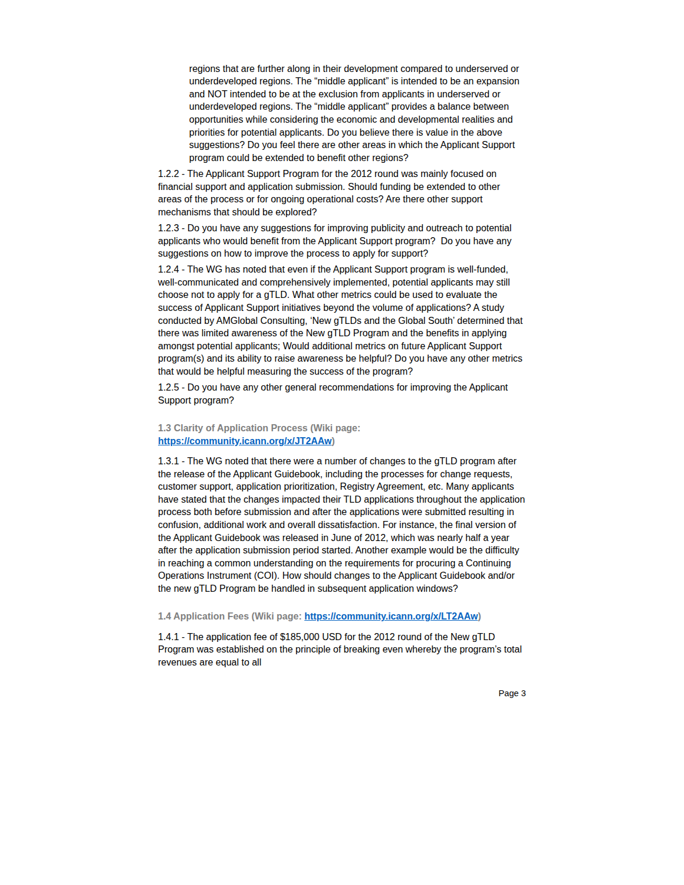regions that are further along in their development compared to underserved or underdeveloped regions. The “middle applicant” is intended to be an expansion and NOT intended to be at the exclusion from applicants in underserved or underdeveloped regions. The “middle applicant” provides a balance between opportunities while considering the economic and developmental realities and priorities for potential applicants. Do you believe there is value in the above suggestions? Do you feel there are other areas in which the Applicant Support program could be extended to benefit other regions?
1.2.2 - The Applicant Support Program for the 2012 round was mainly focused on financial support and application submission. Should funding be extended to other areas of the process or for ongoing operational costs? Are there other support mechanisms that should be explored?
1.2.3 - Do you have any suggestions for improving publicity and outreach to potential applicants who would benefit from the Applicant Support program? Do you have any suggestions on how to improve the process to apply for support?
1.2.4 - The WG has noted that even if the Applicant Support program is well-funded, well-communicated and comprehensively implemented, potential applicants may still choose not to apply for a gTLD. What other metrics could be used to evaluate the success of Applicant Support initiatives beyond the volume of applications? A study conducted by AMGlobal Consulting, ‘New gTLDs and the Global South’ determined that there was limited awareness of the New gTLD Program and the benefits in applying amongst potential applicants; Would additional metrics on future Applicant Support program(s) and its ability to raise awareness be helpful? Do you have any other metrics that would be helpful measuring the success of the program?
1.2.5 - Do you have any other general recommendations for improving the Applicant Support program?
1.3 Clarity of Application Process (Wiki page: https://community.icann.org/x/JT2AAw)
1.3.1 - The WG noted that there were a number of changes to the gTLD program after the release of the Applicant Guidebook, including the processes for change requests, customer support, application prioritization, Registry Agreement, etc. Many applicants have stated that the changes impacted their TLD applications throughout the application process both before submission and after the applications were submitted resulting in confusion, additional work and overall dissatisfaction. For instance, the final version of the Applicant Guidebook was released in June of 2012, which was nearly half a year after the application submission period started. Another example would be the difficulty in reaching a common understanding on the requirements for procuring a Continuing Operations Instrument (COI). How should changes to the Applicant Guidebook and/or the new gTLD Program be handled in subsequent application windows?
1.4 Application Fees (Wiki page: https://community.icann.org/x/LT2AAw)
1.4.1 - The application fee of $185,000 USD for the 2012 round of the New gTLD Program was established on the principle of breaking even whereby the program’s total revenues are equal to all
Page 3